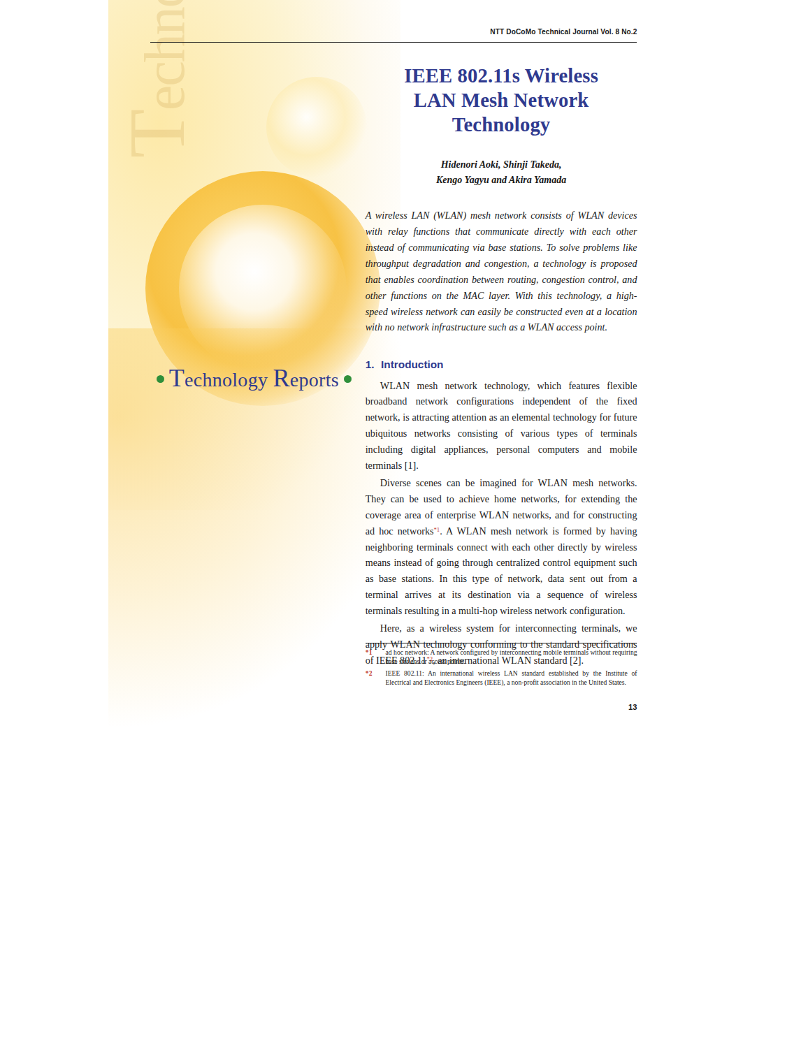Technology Reports
NTT DoCoMo Technical Journal Vol. 8 No.2
Technology Reports
IEEE 802.11s Wireless
LAN Mesh Network
Technology
Hidenori Aoki, Shinji Takeda,
Kengo Yagyu and Akira Yamada
A wireless LAN (WLAN) mesh network consists of WLAN devices with relay functions that communicate directly with each other instead of communicating via base stations. To solve problems like throughput degradation and congestion, a technology is proposed that enables coordination between routing, congestion control, and other functions on the MAC layer. With this technology, a high-speed wireless network can easily be constructed even at a location with no network infrastructure such as a WLAN access point.
1. Introduction
WLAN mesh network technology, which features flexible broadband network configurations independent of the fixed network, is attracting attention as an elemental technology for future ubiquitous networks consisting of various types of terminals including digital appliances, personal computers and mobile terminals [1].
Diverse scenes can be imagined for WLAN mesh networks. They can be used to achieve home networks, for extending the coverage area of enterprise WLAN networks, and for constructing ad hoc networks*1. A WLAN mesh network is formed by having neighboring terminals connect with each other directly by wireless means instead of going through centralized control equipment such as base stations. In this type of network, data sent out from a terminal arrives at its destination via a sequence of wireless terminals resulting in a multi-hop wireless network configuration.
Here, as a wireless system for interconnecting terminals, we apply WLAN technology conforming to the standard specifications of IEEE 802.11*2, an international WLAN standard [2].
*1
ad hoc network: A network configured by interconnecting mobile terminals without requiring base stations or access points.
*2
IEEE 802.11: An international wireless LAN standard established by the Institute of Electrical and Electronics Engineers (IEEE), a non-profit association in the United States.
13